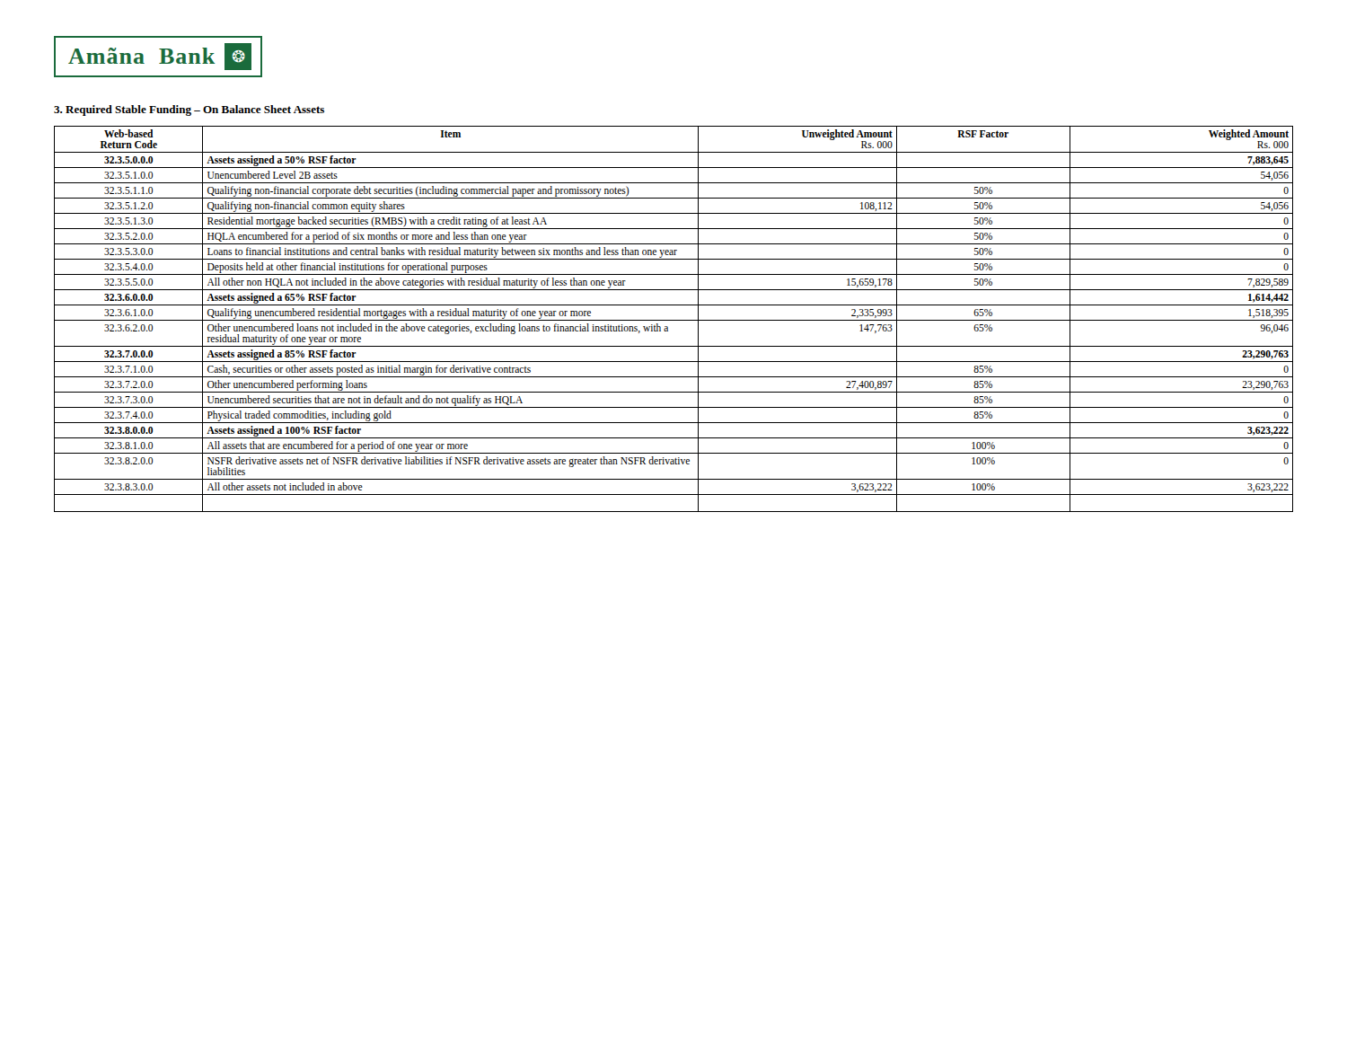Amãna Bank❂
3. Required Stable Funding – On Balance Sheet Assets
| Web-based Return Code | Item | Unweighted Amount Rs. 000 | RSF Factor | Weighted Amount Rs. 000 |
| --- | --- | --- | --- | --- |
| 32.3.5.0.0.0 | Assets assigned a 50% RSF factor | | | 7,883,645 |
| 32.3.5.1.0.0 | Unencumbered Level 2B assets | | | 54,056 |
| 32.3.5.1.1.0 | Qualifying non-financial corporate debt securities (including commercial paper and promissory notes) | | 50% | 0 |
| 32.3.5.1.2.0 | Qualifying non-financial common equity shares | 108,112 | 50% | 54,056 |
| 32.3.5.1.3.0 | Residential mortgage backed securities (RMBS) with a credit rating of at least AA | | 50% | 0 |
| 32.3.5.2.0.0 | HQLA encumbered for a period of six months or more and less than one year | | 50% | 0 |
| 32.3.5.3.0.0 | Loans to financial institutions and central banks with residual maturity between six months and less than one year | | 50% | 0 |
| 32.3.5.4.0.0 | Deposits held at other financial institutions for operational purposes | | 50% | 0 |
| 32.3.5.5.0.0 | All other non HQLA not included in the above categories with residual maturity of less than one year | 15,659,178 | 50% | 7,829,589 |
| 32.3.6.0.0.0 | Assets assigned a 65% RSF factor | | | 1,614,442 |
| 32.3.6.1.0.0 | Qualifying unencumbered residential mortgages with a residual maturity of one year or more | 2,335,993 | 65% | 1,518,395 |
| 32.3.6.2.0.0 | Other unencumbered loans not included in the above categories, excluding loans to financial institutions, with a residual maturity of one year or more | 147,763 | 65% | 96,046 |
| 32.3.7.0.0.0 | Assets assigned a 85% RSF factor | | | 23,290,763 |
| 32.3.7.1.0.0 | Cash, securities or other assets posted as initial margin for derivative contracts | | 85% | 0 |
| 32.3.7.2.0.0 | Other unencumbered performing loans | 27,400,897 | 85% | 23,290,763 |
| 32.3.7.3.0.0 | Unencumbered securities that are not in default and do not qualify as HQLA | | 85% | 0 |
| 32.3.7.4.0.0 | Physical traded commodities, including gold | | 85% | 0 |
| 32.3.8.0.0.0 | Assets assigned a 100% RSF factor | | | 3,623,222 |
| 32.3.8.1.0.0 | All assets that are encumbered for a period of one year or more | | 100% | 0 |
| 32.3.8.2.0.0 | NSFR derivative assets net of NSFR derivative liabilities if NSFR derivative assets are greater than NSFR derivative liabilities | | 100% | 0 |
| 32.3.8.3.0.0 | All other assets not included in above | 3,623,222 | 100% | 3,623,222 |